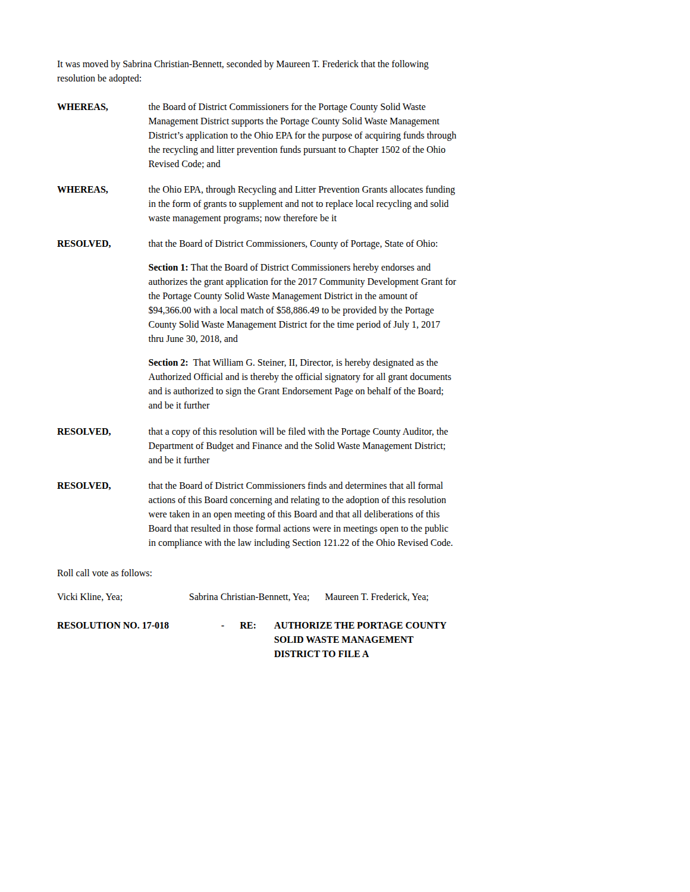It was moved by Sabrina Christian-Bennett, seconded by Maureen T. Frederick that the following resolution be adopted:
| WHEREAS, | the Board of District Commissioners for the Portage County Solid Waste Management District supports the Portage County Solid Waste Management District’s application to the Ohio EPA for the purpose of acquiring funds through the recycling and litter prevention funds pursuant to Chapter 1502 of the Ohio Revised Code; and |
| WHEREAS, | the Ohio EPA, through Recycling and Litter Prevention Grants allocates funding in the form of grants to supplement and not to replace local recycling and solid waste management programs; now therefore be it |
| RESOLVED, | that the Board of District Commissioners, County of Portage, State of Ohio: Section 1: That the Board of District Commissioners hereby endorses and authorizes the grant application for the 2017 Community Development Grant for the Portage County Solid Waste Management District in the amount of $94,366.00 with a local match of $58,886.49 to be provided by the Portage County Solid Waste Management District for the time period of July 1, 2017 thru June 30, 2018, and Section 2: That William G. Steiner, II, Director, is hereby designated as the Authorized Official and is thereby the official signatory for all grant documents and is authorized to sign the Grant Endorsement Page on behalf of the Board; and be it further |
| RESOLVED, | that a copy of this resolution will be filed with the Portage County Auditor, the Department of Budget and Finance and the Solid Waste Management District; and be it further |
| RESOLVED, | that the Board of District Commissioners finds and determines that all formal actions of this Board concerning and relating to the adoption of this resolution were taken in an open meeting of this Board and that all deliberations of this Board that resulted in those formal actions were in meetings open to the public in compliance with the law including Section 121.22 of the Ohio Revised Code. |
Roll call vote as follows:
| Vicki Kline, Yea; | Sabrina Christian-Bennett, Yea; | Maureen T. Frederick, Yea; |
| RESOLUTION NO. 17-018 | - | RE: | AUTHORIZE THE PORTAGE COUNTY SOLID WASTE MANAGEMENT DISTRICT TO FILE A |